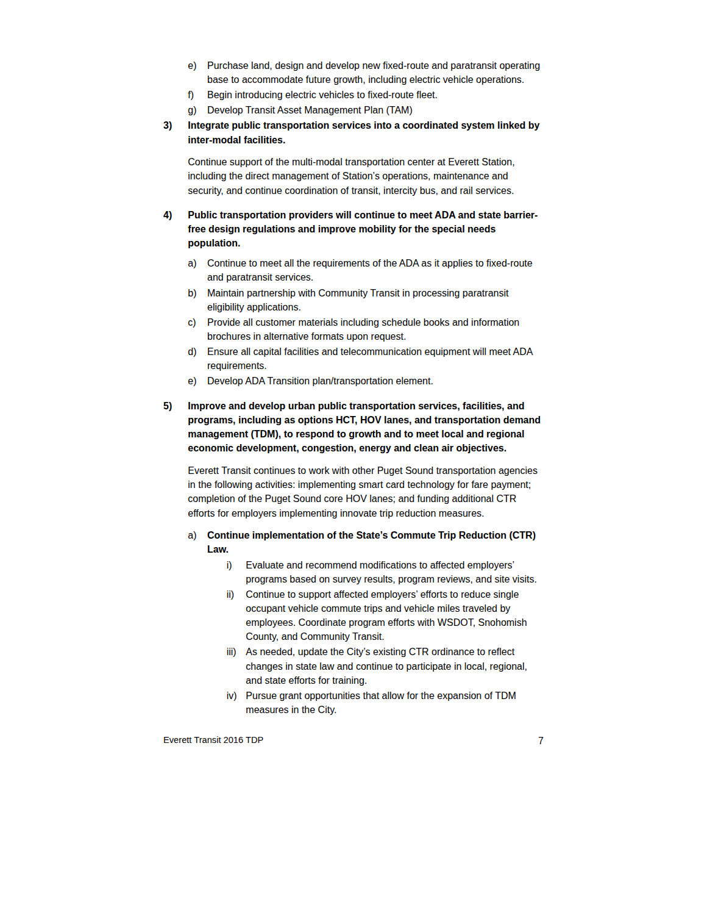e) Purchase land, design and develop new fixed-route and paratransit operating base to accommodate future growth, including electric vehicle operations.
f) Begin introducing electric vehicles to fixed-route fleet.
g) Develop Transit Asset Management Plan (TAM)
3) Integrate public transportation services into a coordinated system linked by inter-modal facilities.
Continue support of the multi-modal transportation center at Everett Station, including the direct management of Station’s operations, maintenance and security, and continue coordination of transit, intercity bus, and rail services.
4) Public transportation providers will continue to meet ADA and state barrier-free design regulations and improve mobility for the special needs population.
a) Continue to meet all the requirements of the ADA as it applies to fixed-route and paratransit services.
b) Maintain partnership with Community Transit in processing paratransit eligibility applications.
c) Provide all customer materials including schedule books and information brochures in alternative formats upon request.
d) Ensure all capital facilities and telecommunication equipment will meet ADA requirements.
e) Develop ADA Transition plan/transportation element.
5) Improve and develop urban public transportation services, facilities, and programs, including as options HCT, HOV lanes, and transportation demand management (TDM), to respond to growth and to meet local and regional economic development, congestion, energy and clean air objectives.
Everett Transit continues to work with other Puget Sound transportation agencies in the following activities: implementing smart card technology for fare payment; completion of the Puget Sound core HOV lanes; and funding additional CTR efforts for employers implementing innovate trip reduction measures.
a) Continue implementation of the State’s Commute Trip Reduction (CTR) Law.
i) Evaluate and recommend modifications to affected employers’ programs based on survey results, program reviews, and site visits.
ii) Continue to support affected employers’ efforts to reduce single occupant vehicle commute trips and vehicle miles traveled by employees. Coordinate program efforts with WSDOT, Snohomish County, and Community Transit.
iii) As needed, update the City’s existing CTR ordinance to reflect changes in state law and continue to participate in local, regional, and state efforts for training.
iv) Pursue grant opportunities that allow for the expansion of TDM measures in the City.
Everett Transit 2016 TDP 7